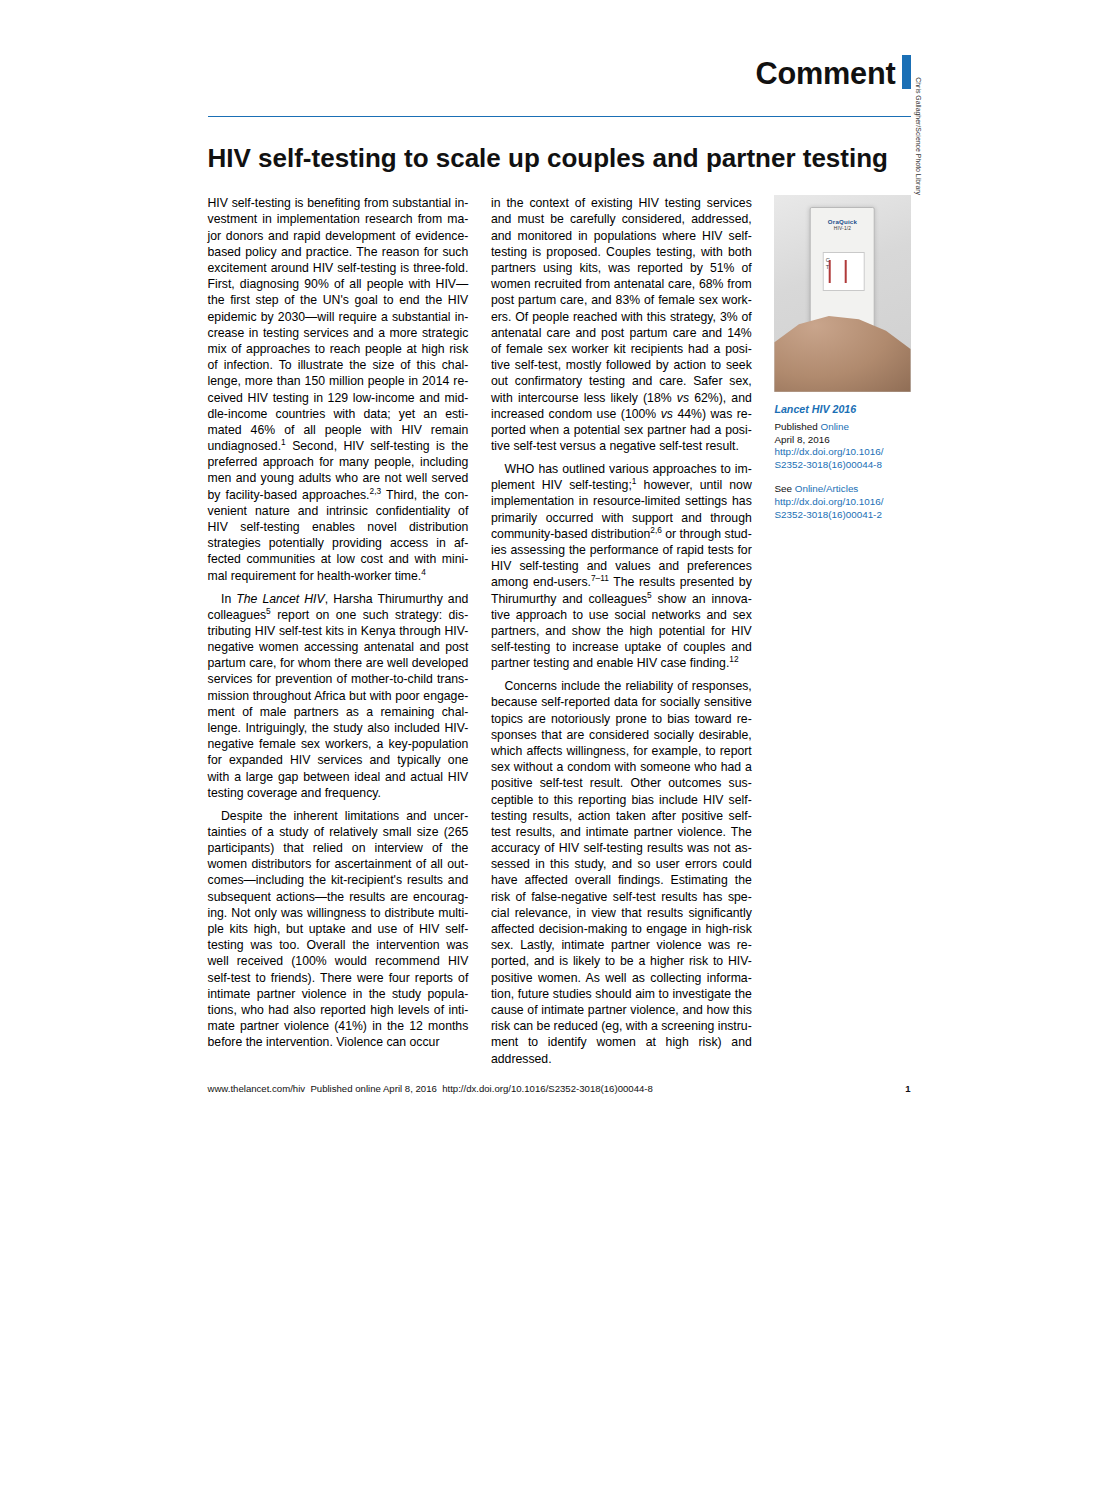Comment
HIV self-testing to scale up couples and partner testing
HIV self-testing is benefiting from substantial investment in implementation research from major donors and rapid development of evidence-based policy and practice. The reason for such excitement around HIV self-testing is three-fold. First, diagnosing 90% of all people with HIV—the first step of the UN's goal to end the HIV epidemic by 2030—will require a substantial increase in testing services and a more strategic mix of approaches to reach people at high risk of infection. To illustrate the size of this challenge, more than 150 million people in 2014 received HIV testing in 129 low-income and middle-income countries with data; yet an estimated 46% of all people with HIV remain undiagnosed.1 Second, HIV self-testing is the preferred approach for many people, including men and young adults who are not well served by facility-based approaches.2,3 Third, the convenient nature and intrinsic confidentiality of HIV self-testing enables novel distribution strategies potentially providing access in affected communities at low cost and with minimal requirement for health-worker time.4
In The Lancet HIV, Harsha Thirumurthy and colleagues5 report on one such strategy: distributing HIV self-test kits in Kenya through HIV-negative women accessing antenatal and post partum care, for whom there are well developed services for prevention of mother-to-child transmission throughout Africa but with poor engagement of male partners as a remaining challenge. Intriguingly, the study also included HIV-negative female sex workers, a key-population for expanded HIV services and typically one with a large gap between ideal and actual HIV testing coverage and frequency.
Despite the inherent limitations and uncertainties of a study of relatively small size (265 participants) that relied on interview of the women distributors for ascertainment of all outcomes—including the kit-recipient's results and subsequent actions—the results are encouraging. Not only was willingness to distribute multiple kits high, but uptake and use of HIV self-testing was too. Overall the intervention was well received (100% would recommend HIV self-test to friends). There were four reports of intimate partner violence in the study populations, who had also reported high levels of intimate partner violence (41%) in the 12 months before the intervention. Violence can occur
in the context of existing HIV testing services and must be carefully considered, addressed, and monitored in populations where HIV self-testing is proposed. Couples testing, with both partners using kits, was reported by 51% of women recruited from antenatal care, 68% from post partum care, and 83% of female sex workers. Of people reached with this strategy, 3% of antenatal care and post partum care and 14% of female sex worker kit recipients had a positive self-test, mostly followed by action to seek out confirmatory testing and care. Safer sex, with intercourse less likely (18% vs 62%), and increased condom use (100% vs 44%) was reported when a potential sex partner had a positive self-test versus a negative self-test result.
WHO has outlined various approaches to implement HIV self-testing;1 however, until now implementation in resource-limited settings has primarily occurred with support and through community-based distribution2,6 or through studies assessing the performance of rapid tests for HIV self-testing and values and preferences among end-users.7–11 The results presented by Thirumurthy and colleagues5 show an innovative approach to use social networks and sex partners, and show the high potential for HIV self-testing to increase uptake of couples and partner testing and enable HIV case finding.12
Concerns include the reliability of responses, because self-reported data for socially sensitive topics are notoriously prone to bias toward responses that are considered socially desirable, which affects willingness, for example, to report sex without a condom with someone who had a positive self-test result. Other outcomes susceptible to this reporting bias include HIV self-testing results, action taken after positive self-test results, and intimate partner violence. The accuracy of HIV self-testing results was not assessed in this study, and so user errors could have affected overall findings. Estimating the risk of false-negative self-test results has special relevance, in view that results significantly affected decision-making to engage in high-risk sex. Lastly, intimate partner violence was reported, and is likely to be a higher risk to HIV-positive women. As well as collecting information, future studies should aim to investigate the cause of intimate partner violence, and how this risk can be reduced (eg, with a screening instrument to identify women at high risk) and addressed.
OraQuickHIV-1/2
C
T
OraQuick
Rapid HIV-1/2 Antibody Test
LOT
Chris Gallagher/Science Photo Library
Lancet HIV 2016
Published Online
April 8, 2016
http://dx.doi.org/10.1016/
S2352-3018(16)00044-8
See Online/Articles
http://dx.doi.org/10.1016/
S2352-3018(16)00041-2
www.thelancet.com/hiv Published online April 8, 2016 http://dx.doi.org/10.1016/S2352-3018(16)00044-8
1